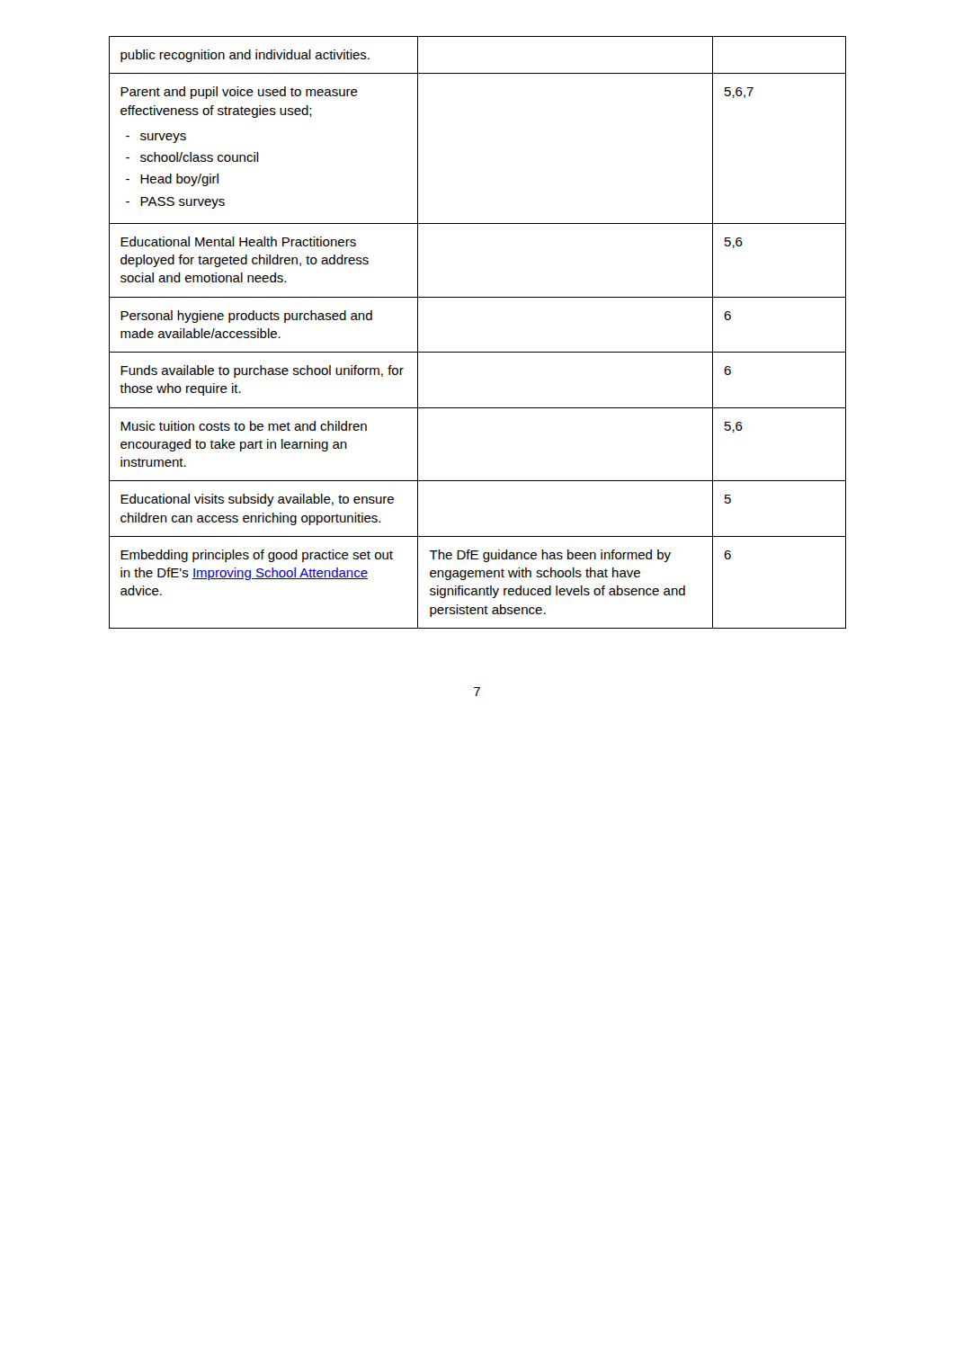| public recognition and individual activities. | | |
| Parent and pupil voice used to measure effectiveness of strategies used; surveys school/class council Head boy/girl PASS surveys | | 5,6,7 |
| Educational Mental Health Practitioners deployed for targeted children, to address social and emotional needs. | | 5,6 |
| Personal hygiene products purchased and made available/accessible. | | 6 |
| Funds available to purchase school uniform, for those who require it. | | 6 |
| Music tuition costs to be met and children encouraged to take part in learning an instrument. | | 5,6 |
| Educational visits subsidy available, to ensure children can access enriching opportunities. | | 5 |
| Embedding principles of good practice set out in the DfE's Improving School Attendance advice. | The DfE guidance has been informed by engagement with schools that have significantly reduced levels of absence and persistent absence. | 6 |
7